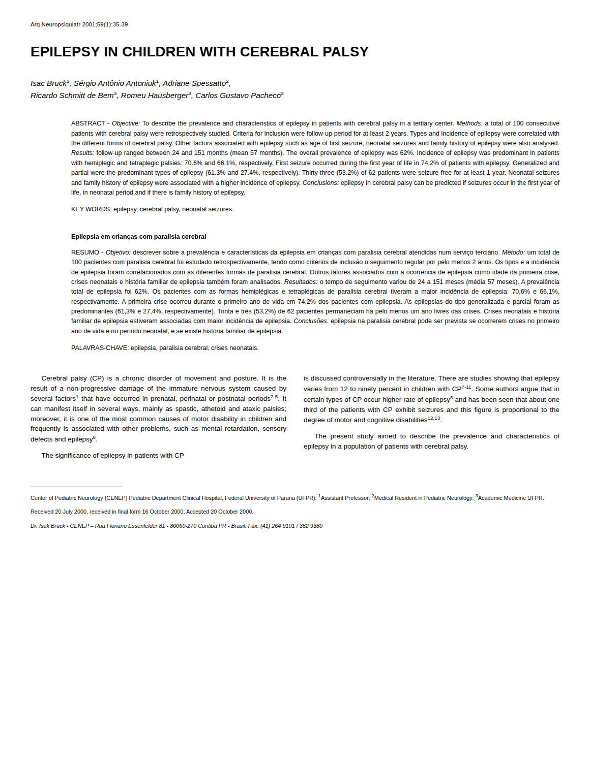Arq Neuropsiquiatr 2001;59(1):35-39
EPILEPSY IN CHILDREN WITH CEREBRAL PALSY
Isac Bruck1, Sérgio Antônio Antoniuk1, Adriane Spessatto2,
Ricardo Schmitt de Bem3, Romeu Hausberger3, Carlos Gustavo Pacheco3
ABSTRACT - Objective: To describe the prevalence and characteristics of epilepsy in patients with cerebral palsy in a tertiary center. Methods: a total of 100 consecutive patients with cerebral palsy were retrospectively studied. Criteria for inclusion were follow-up period for at least 2 years. Types and incidence of epilepsy were correlated with the different forms of cerebral palsy. Other factors associated with epilepsy such as age of first seizure, neonatal seizures and family history of epilepsy were also analysed. Results: follow-up ranged between 24 and 151 months (mean 57 months). The overall prevalence of epilepsy was 62%. Incidence of epilepsy was predominant in patients with hemiplegic and tetraplegic palsies: 70.6% and 66.1%, respectively. First seizure occurred during the first year of life in 74.2% of patients with epilepsy. Generalized and partial were the predominant types of epilepsy (61.3% and 27.4%, respectively). Thirty-three (53.2%) of 62 patients were seizure free for at least 1 year. Neonatal seizures and family history of epilepsy were associated with a higher incidence of epilepsy. Conclusions: epilepsy in cerebral palsy can be predicted if seizures occur in the first year of life, in neonatal period and if there is family history of epilepsy.
KEY WORDS: epilepsy, cerebral palsy, neonatal seizures.
Epilepsia em crianças com paralisia cerebral
RESUMO - Objetivo: descrever sobre a prevalência e características da epilepsia em crianças com paralisia cerebral atendidas num serviço terciário. Método: um total de 100 pacientes com paralisia cerebral foi estudado retrospectivamente, tendo como critérios de inclusão o seguimento regular por pelo menos 2 anos. Os tipos e a incidência de epilepsia foram correlacionados com as diferentes formas de paralisia cerebral. Outros fatores associados com a ocorrência de epilepsia como idade da primeira crise, crises neonatais e história familiar de epilepsia também foram analisados. Resultados: o tempo de seguimento variou de 24 a 151 meses (média 57 meses). A prevalência total de epilepsia foi 62%. Os pacientes com as formas hemiplégicas e tetraplégicas de paralisia cerebral tiveram a maior incidência de epilepsia: 70,6% e 66,1%, respectivamente. A primeira crise ocorreu durante o primeiro ano de vida em 74,2% dos pacientes com epilepsia. As epilepsias do tipo generalizada e parcial foram as predominantes (61,3% e 27,4%, respectivamente). Trinta e três (53,2%) de 62 pacientes permaneciam há pelo menos um ano livres das crises. Crises neonatais e história familiar de epilepsia estiveram associadas com maior incidência de epilepsia. Conclusões: epilepsia na paralisia cerebral pode ser prevista se ocorrerem crises no primeiro ano de vida e no período neonatal, e se existe história familiar de epilepsia.
PALAVRAS-CHAVE: epilepsia, paralisia cerebral, crises neonatais.
Cerebral palsy (CP) is a chronic disorder of movement and posture. It is the result of a non-progressive damage of the immature nervous system caused by several factors1 that have occurred in prenatal, perinatal or postnatal periods2-5. It can manifest itself in several ways, mainly as spastic, athetoid and ataxic palsies; moreover, it is one of the most common causes of motor disability in children and frequently is associated with other problems, such as mental retardation, sensory defects and epilepsy6.
The significance of epilepsy in patients with CP
is discussed controversially in the literature. There are studies showing that epilepsy varies from 12 to ninety percent in children with CP7-11. Some authors argue that in certain types of CP occur higher rate of epilepsy6 and has been seen that about one third of the patients with CP exhibit seizures and this figure is proportional to the degree of motor and cognitive disabilities12,13.
The present study aimed to describe the prevalence and characteristics of epilepsy in a population of patients with cerebral palsy.
Center of Pediatric Neurology (CENEP) Pediatric Department Clinical Hospital, Federal University of Parana (UFPR); 1Assistant Professor; 2Medical Resident in Pediatric Neurology; 3Academic Medicine UFPR.
Received 20 July 2000, received in final form 16 October 2000. Accepted 20 October 2000.
Dr. Isak Bruck - CENEP – Rua Floriano Essenfelder 81 - 80060-270 Curitiba PR - Brasil. Fax: (41) 264 9101 / 362 9380